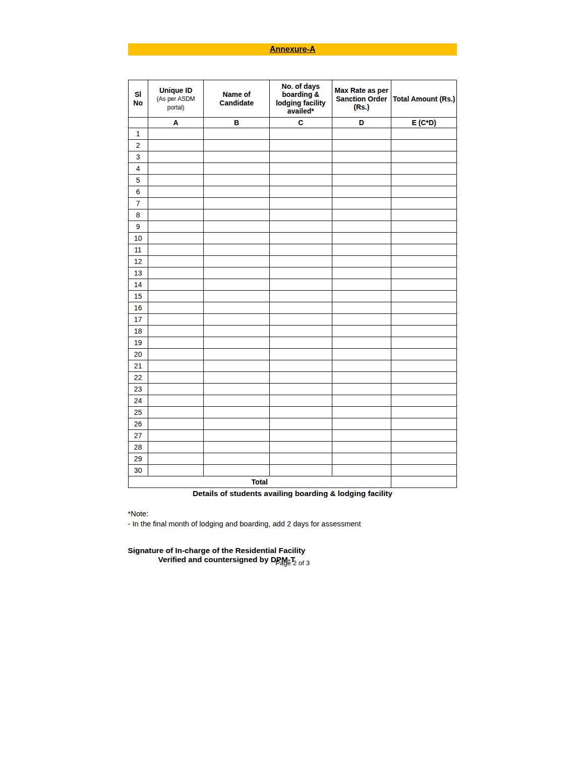Annexure-A
| Sl No | Unique ID (As per ASDM portal) | Name of Candidate | No. of days boarding & lodging facility availed* | Max Rate as per Sanction Order (Rs.) | Total Amount (Rs.) |
| --- | --- | --- | --- | --- | --- |
| | A | B | C | D | E (C*D) |
| 1 | | | | | |
| 2 | | | | | |
| 3 | | | | | |
| 4 | | | | | |
| 5 | | | | | |
| 6 | | | | | |
| 7 | | | | | |
| 8 | | | | | |
| 9 | | | | | |
| 10 | | | | | |
| 11 | | | | | |
| 12 | | | | | |
| 13 | | | | | |
| 14 | | | | | |
| 15 | | | | | |
| 16 | | | | | |
| 17 | | | | | |
| 18 | | | | | |
| 19 | | | | | |
| 20 | | | | | |
| 21 | | | | | |
| 22 | | | | | |
| 23 | | | | | |
| 24 | | | | | |
| 25 | | | | | |
| 26 | | | | | |
| 27 | | | | | |
| 28 | | | | | |
| 29 | | | | | |
| 30 | | | | | |
| Total | |
Details of students availing boarding & lodging facility
*Note:
- In the final month of lodging and boarding, add 2 days for assessment
Signature of In-charge of the Residential Facility Verified and countersigned by DPM-T
Page 2 of 3